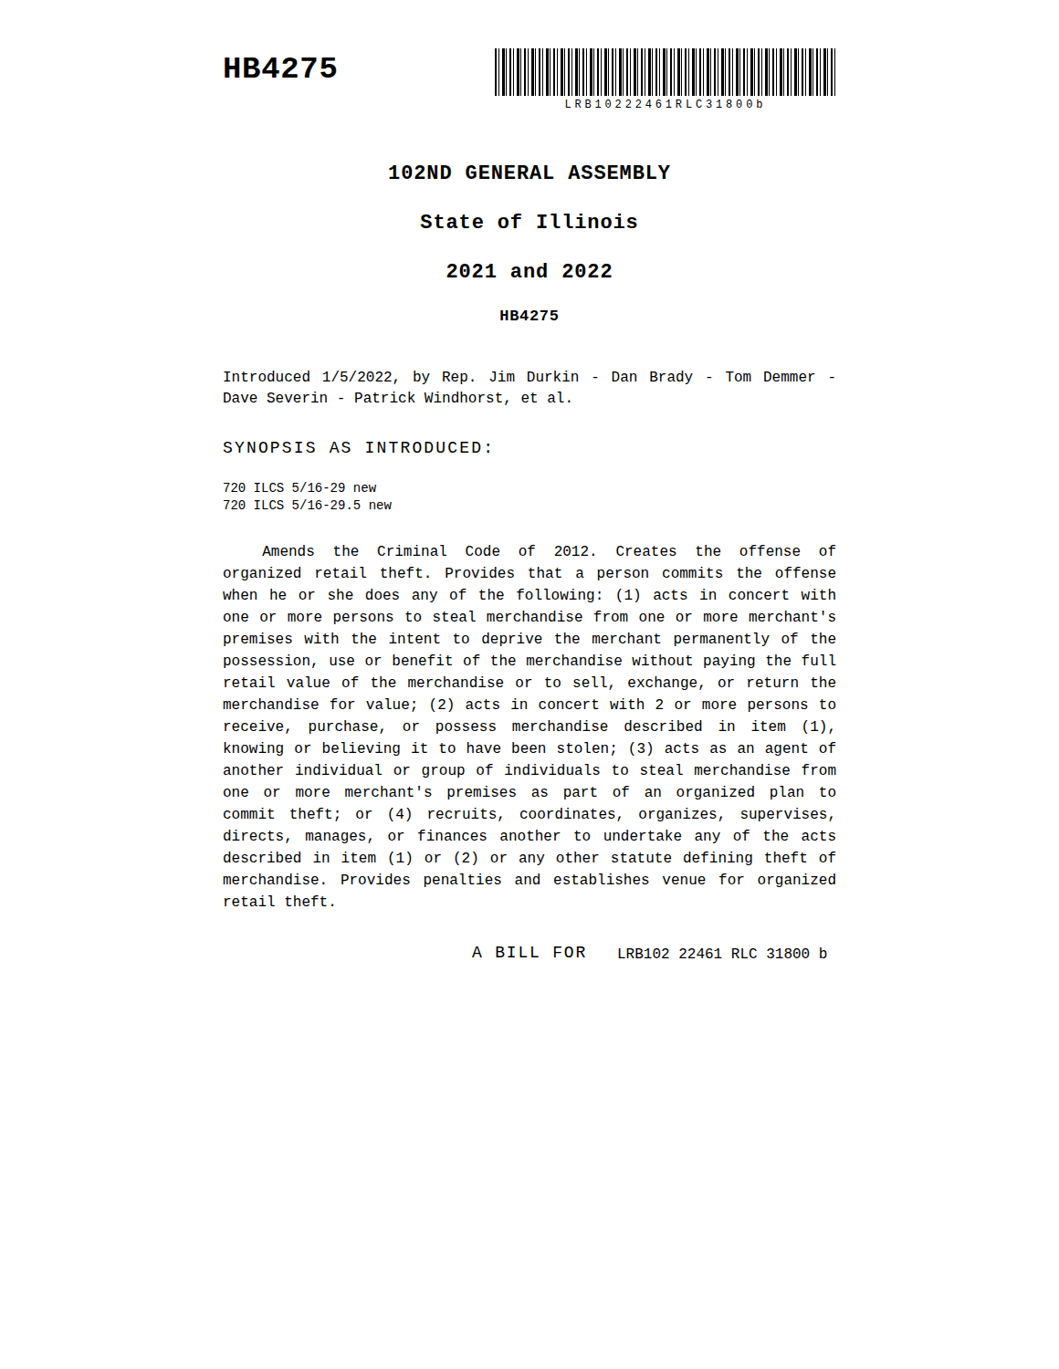HB4275
LRB10222461RLC31800b
102ND GENERAL ASSEMBLY
State of Illinois
2021 and 2022
HB4275
Introduced 1/5/2022, by Rep. Jim Durkin - Dan Brady - Tom Demmer - Dave Severin - Patrick Windhorst, et al.
SYNOPSIS AS INTRODUCED:
720 ILCS 5/16-29 new
720 ILCS 5/16-29.5 new
Amends the Criminal Code of 2012. Creates the offense of organized retail theft. Provides that a person commits the offense when he or she does any of the following: (1) acts in concert with one or more persons to steal merchandise from one or more merchant's premises with the intent to deprive the merchant permanently of the possession, use or benefit of the merchandise without paying the full retail value of the merchandise or to sell, exchange, or return the merchandise for value; (2) acts in concert with 2 or more persons to receive, purchase, or possess merchandise described in item (1), knowing or believing it to have been stolen; (3) acts as an agent of another individual or group of individuals to steal merchandise from one or more merchant's premises as part of an organized plan to commit theft; or (4) recruits, coordinates, organizes, supervises, directs, manages, or finances another to undertake any of the acts described in item (1) or (2) or any other statute defining theft of merchandise. Provides penalties and establishes venue for organized retail theft.
LRB102 22461 RLC 31800 b
A BILL FOR